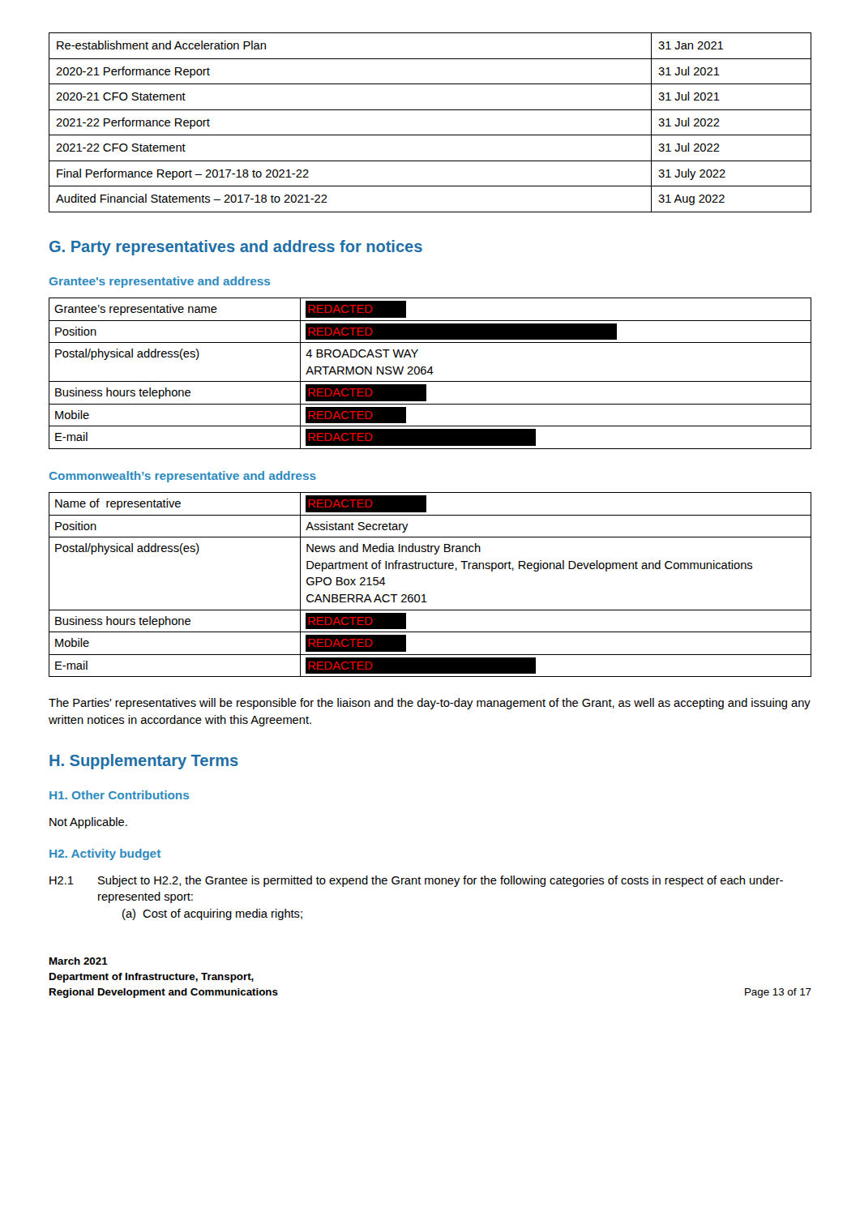| Re-establishment and Acceleration Plan | 31 Jan 2021 |
| 2020-21 Performance Report | 31 Jul 2021 |
| 2020-21 CFO Statement | 31 Jul 2021 |
| 2021-22 Performance Report | 31 Jul 2022 |
| 2021-22 CFO Statement | 31 Jul 2022 |
| Final Performance Report – 2017-18 to 2021-22 | 31 July 2022 |
| Audited Financial Statements – 2017-18 to 2021-22 | 31 Aug 2022 |
G. Party representatives and address for notices
Grantee's representative and address
| Grantee’s representative name | REDACTED |
| Position | REDACTED |
| Postal/physical address(es) | 4 BROADCAST WAY ARTARMON NSW 2064 |
| Business hours telephone | REDACTED |
| Mobile | REDACTED |
| E-mail | REDACTED |
Commonwealth’s representative and address
| Name of representative | REDACTED |
| Position | Assistant Secretary |
| Postal/physical address(es) | News and Media Industry Branch Department of Infrastructure, Transport, Regional Development and Communications GPO Box 2154 CANBERRA ACT 2601 |
| Business hours telephone | REDACTED |
| Mobile | REDACTED |
| E-mail | REDACTED |
The Parties' representatives will be responsible for the liaison and the day-to-day management of the Grant, as well as accepting and issuing any written notices in accordance with this Agreement.
H. Supplementary Terms
H1. Other Contributions
Not Applicable.
H2. Activity budget
H2.1 Subject to H2.2, the Grantee is permitted to expend the Grant money for the following categories of costs in respect of each under-represented sport:
(a) Cost of acquiring media rights;
March 2021
Department of Infrastructure, Transport,
Regional Development and Communications
Page 13 of 17